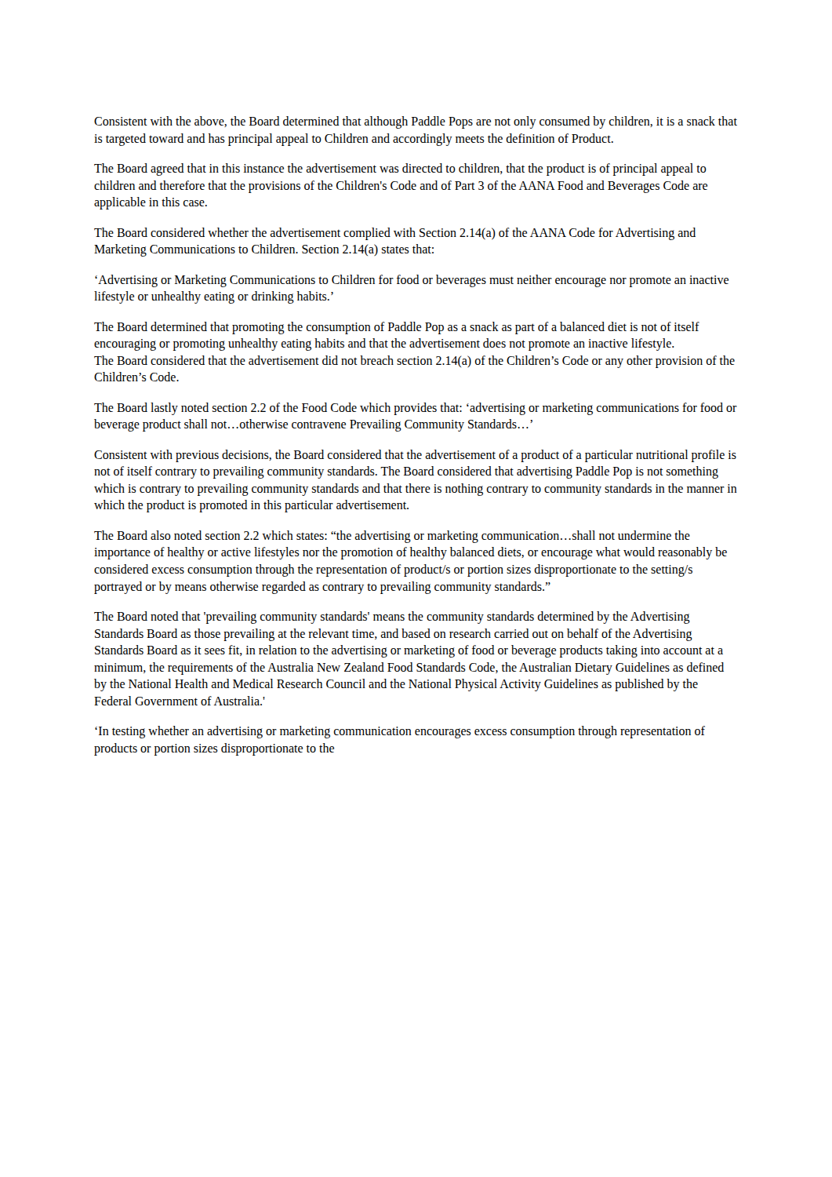Consistent with the above, the Board determined that although Paddle Pops are not only consumed by children, it is a snack that is targeted toward and has principal appeal to Children and accordingly meets the definition of Product.
The Board agreed that in this instance the advertisement was directed to children, that the product is of principal appeal to children and therefore that the provisions of the Children's Code and of Part 3 of the AANA Food and Beverages Code are applicable in this case.
The Board considered whether the advertisement complied with Section 2.14(a) of the AANA Code for Advertising and Marketing Communications to Children. Section 2.14(a) states that:
‘Advertising or Marketing Communications to Children for food or beverages must neither encourage nor promote an inactive lifestyle or unhealthy eating or drinking habits.’
The Board determined that promoting the consumption of Paddle Pop as a snack as part of a balanced diet is not of itself encouraging or promoting unhealthy eating habits and that the advertisement does not promote an inactive lifestyle.
The Board considered that the advertisement did not breach section 2.14(a) of the Children’s Code or any other provision of the Children’s Code.
The Board lastly noted section 2.2 of the Food Code which provides that: ‘advertising or marketing communications for food or beverage product shall not…otherwise contravene Prevailing Community Standards…’
Consistent with previous decisions, the Board considered that the advertisement of a product of a particular nutritional profile is not of itself contrary to prevailing community standards. The Board considered that advertising Paddle Pop is not something which is contrary to prevailing community standards and that there is nothing contrary to community standards in the manner in which the product is promoted in this particular advertisement.
The Board also noted section 2.2 which states: “the advertising or marketing communication…shall not undermine the importance of healthy or active lifestyles nor the promotion of healthy balanced diets, or encourage what would reasonably be considered excess consumption through the representation of product/s or portion sizes disproportionate to the setting/s portrayed or by means otherwise regarded as contrary to prevailing community standards.”
The Board noted that 'prevailing community standards' means the community standards determined by the Advertising Standards Board as those prevailing at the relevant time, and based on research carried out on behalf of the Advertising Standards Board as it sees fit, in relation to the advertising or marketing of food or beverage products taking into account at a minimum, the requirements of the Australia New Zealand Food Standards Code, the Australian Dietary Guidelines as defined by the National Health and Medical Research Council and the National Physical Activity Guidelines as published by the Federal Government of Australia.'
‘In testing whether an advertising or marketing communication encourages excess consumption through representation of products or portion sizes disproportionate to the